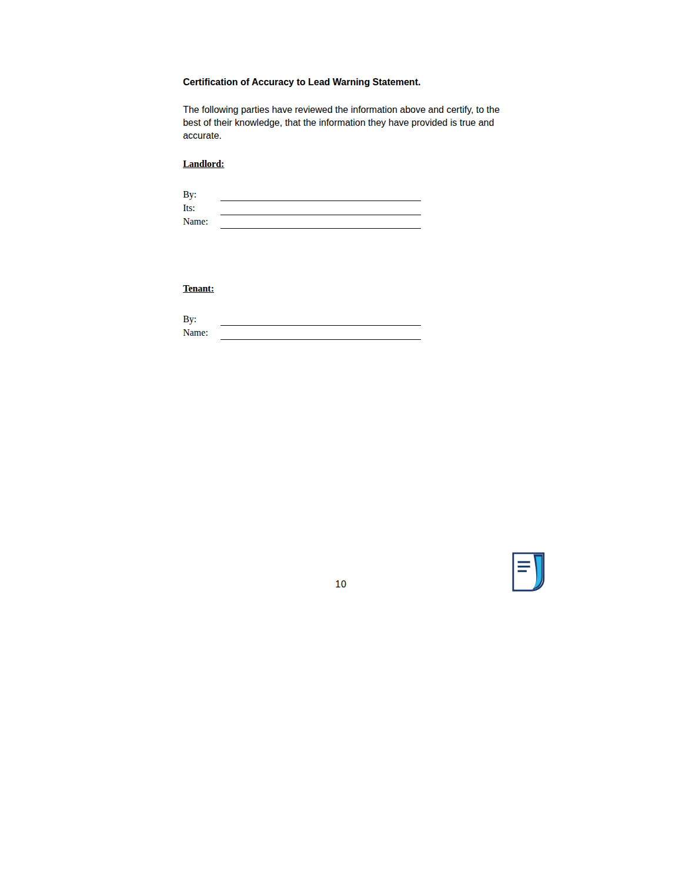Certification of Accuracy to Lead Warning Statement.
The following parties have reviewed the information above and certify, to the best of their knowledge, that the information they have provided is true and accurate.
Landlord:
| By: | |
| Its: | |
| Name: | |
Tenant:
| By: | |
| Name: | |
10